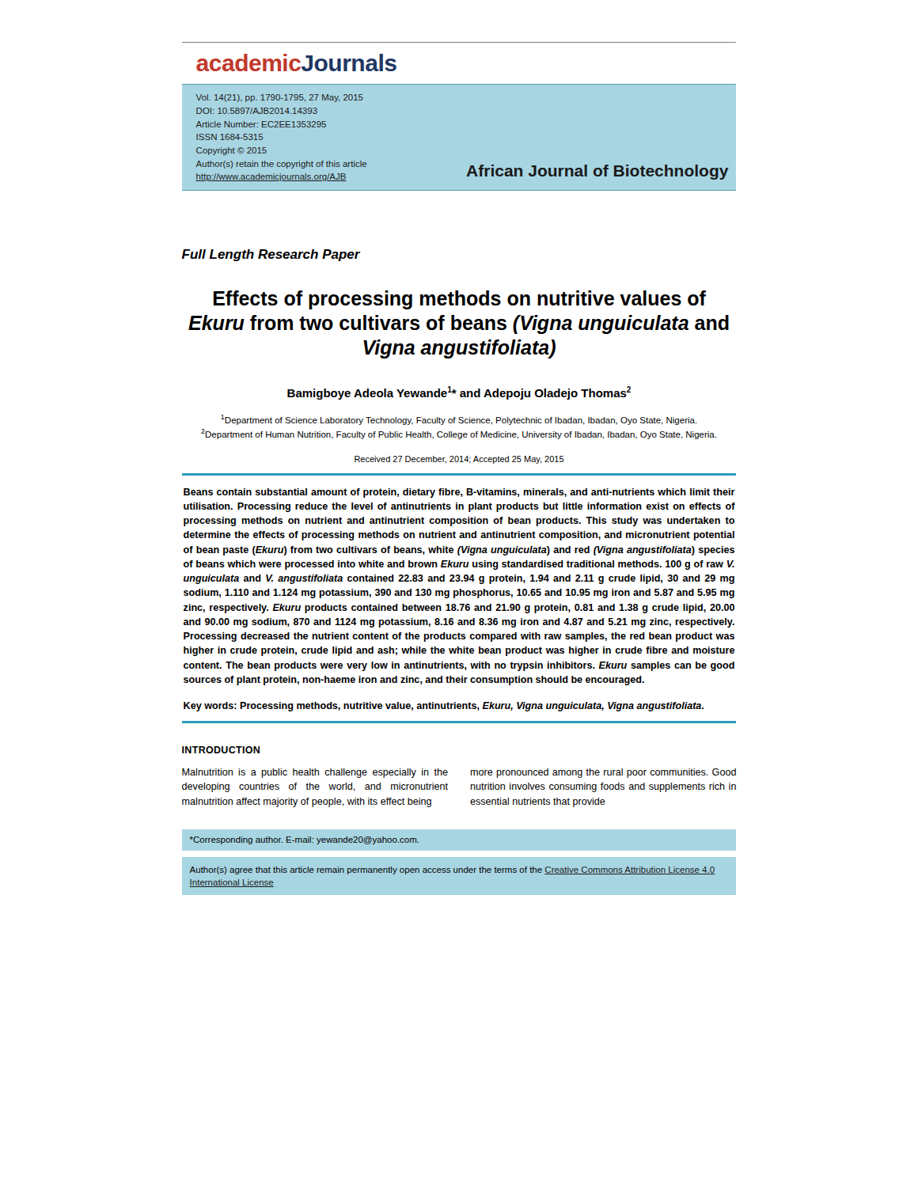academic Journals
Vol. 14(21), pp. 1790-1795, 27 May, 2015
DOI: 10.5897/AJB2014.14393
Article Number: EC2EE1353295
ISSN 1684-5315
Copyright © 2015
Author(s) retain the copyright of this article
http://www.academicjournals.org/AJB
African Journal of Biotechnology
Full Length Research Paper
Effects of processing methods on nutritive values of Ekuru from two cultivars of beans (Vigna unguiculata and Vigna angustifoliata)
Bamigboye Adeola Yewande1* and Adepoju Oladejo Thomas2
1Department of Science Laboratory Technology, Faculty of Science, Polytechnic of Ibadan, Ibadan, Oyo State, Nigeria.
2Department of Human Nutrition, Faculty of Public Health, College of Medicine, University of Ibadan, Ibadan, Oyo State, Nigeria.
Received 27 December, 2014; Accepted 25 May, 2015
Beans contain substantial amount of protein, dietary fibre, B-vitamins, minerals, and anti-nutrients which limit their utilisation. Processing reduce the level of antinutrients in plant products but little information exist on effects of processing methods on nutrient and antinutrient composition of bean products. This study was undertaken to determine the effects of processing methods on nutrient and antinutrient composition, and micronutrient potential of bean paste (Ekuru) from two cultivars of beans, white (Vigna unguiculata) and red (Vigna angustifoliata) species of beans which were processed into white and brown Ekuru using standardised traditional methods. 100 g of raw V. unguiculata and V. angustifoliata contained 22.83 and 23.94 g protein, 1.94 and 2.11 g crude lipid, 30 and 29 mg sodium, 1.110 and 1.124 mg potassium, 390 and 130 mg phosphorus, 10.65 and 10.95 mg iron and 5.87 and 5.95 mg zinc, respectively. Ekuru products contained between 18.76 and 21.90 g protein, 0.81 and 1.38 g crude lipid, 20.00 and 90.00 mg sodium, 870 and 1124 mg potassium, 8.16 and 8.36 mg iron and 4.87 and 5.21 mg zinc, respectively. Processing decreased the nutrient content of the products compared with raw samples, the red bean product was higher in crude protein, crude lipid and ash; while the white bean product was higher in crude fibre and moisture content. The bean products were very low in antinutrients, with no trypsin inhibitors. Ekuru samples can be good sources of plant protein, non-haeme iron and zinc, and their consumption should be encouraged.
Key words: Processing methods, nutritive value, antinutrients, Ekuru, Vigna unguiculata, Vigna angustifoliata.
INTRODUCTION
Malnutrition is a public health challenge especially in the developing countries of the world, and micronutrient malnutrition affect majority of people, with its effect being
more pronounced among the rural poor communities. Good nutrition involves consuming foods and supplements rich in essential nutrients that provide
*Corresponding author. E-mail: yewande20@yahoo.com.
Author(s) agree that this article remain permanently open access under the terms of the Creative Commons Attribution License 4.0 International License